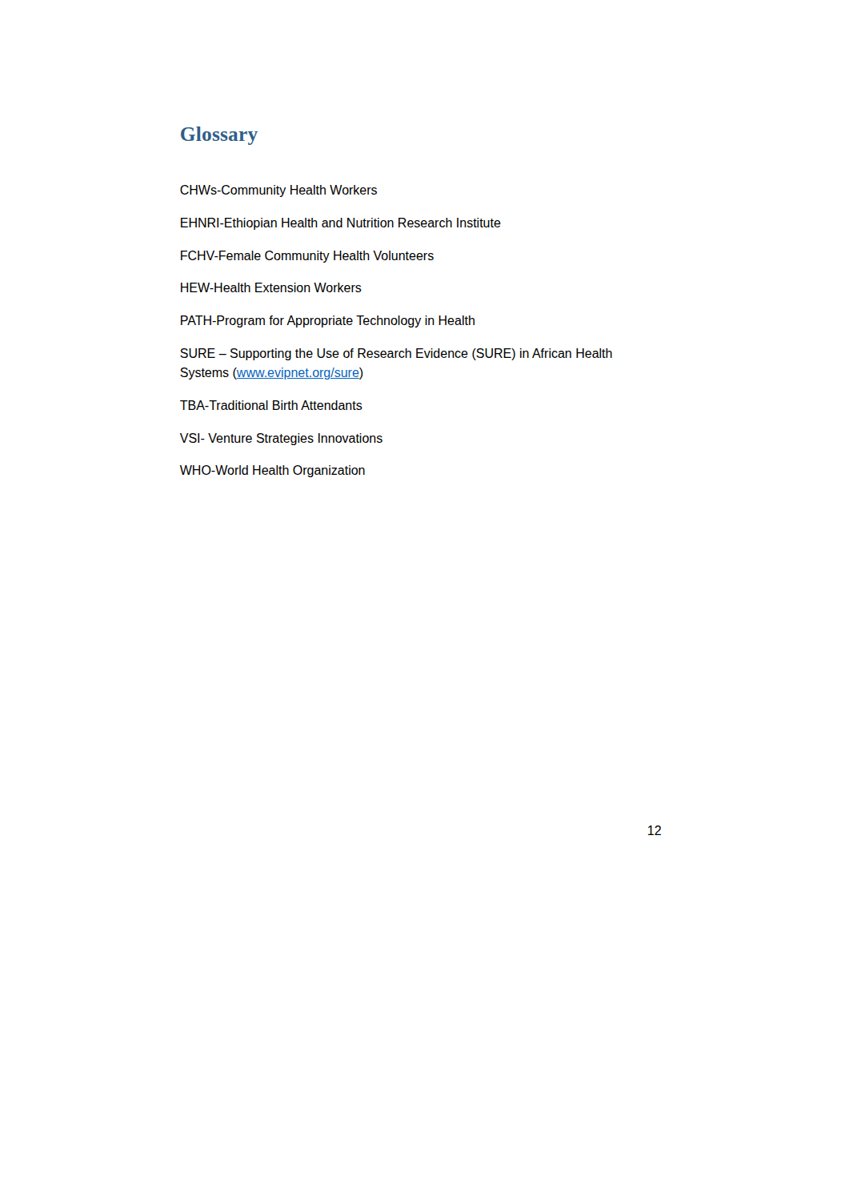Glossary
CHWs-Community Health Workers
EHNRI-Ethiopian Health and Nutrition Research Institute
FCHV-Female Community Health Volunteers
HEW-Health Extension Workers
PATH-Program for Appropriate Technology in Health
SURE – Supporting the Use of Research Evidence (SURE) in African Health Systems (www.evipnet.org/sure)
TBA-Traditional Birth Attendants
VSI- Venture Strategies Innovations
WHO-World Health Organization
12